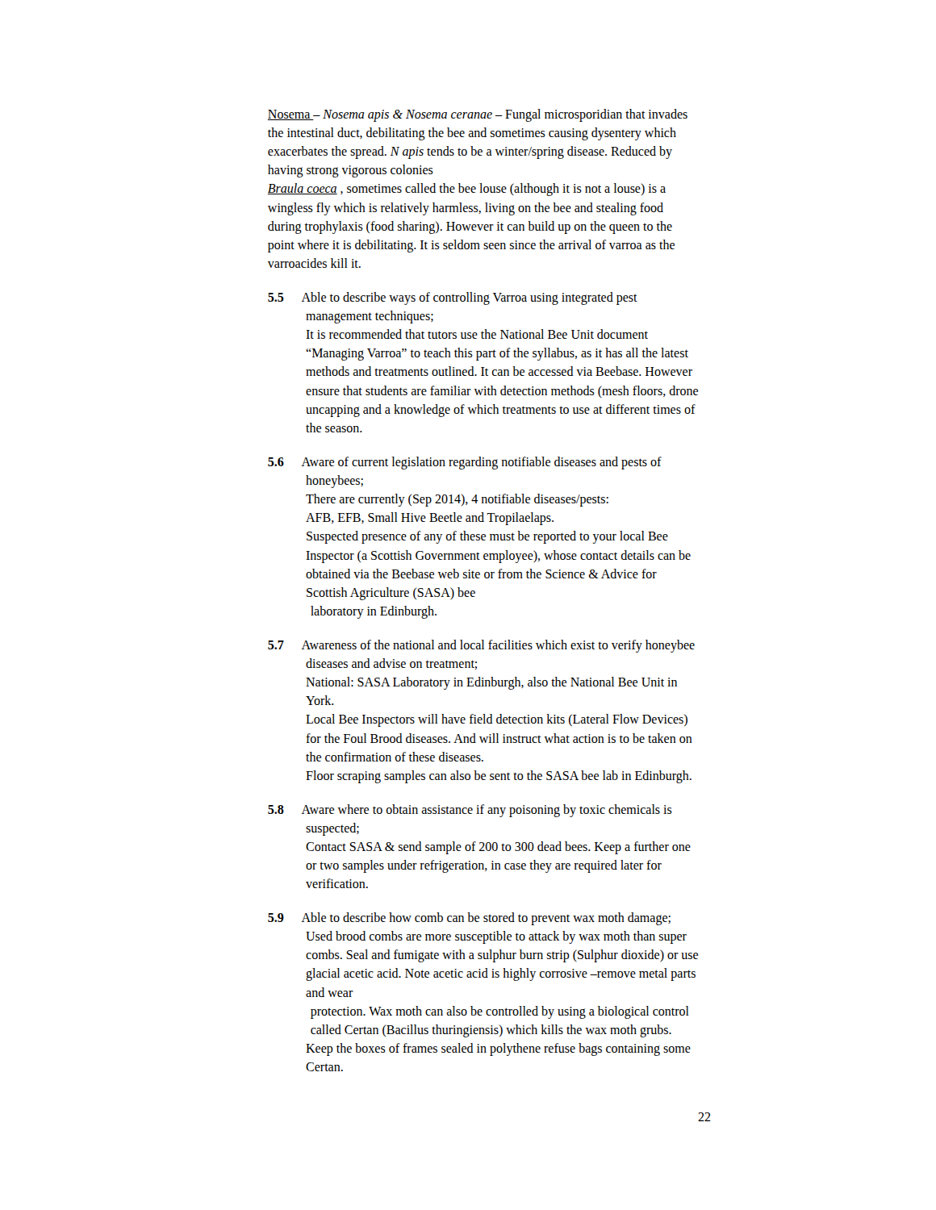Nosema – Nosema apis & Nosema ceranae – Fungal microsporidian that invades the intestinal duct, debilitating the bee and sometimes causing dysentery which exacerbates the spread. N apis tends to be a winter/spring disease. Reduced by having strong vigorous colonies
Braula coeca , sometimes called the bee louse (although it is not a louse) is a wingless fly which is relatively harmless, living on the bee and stealing food during trophylaxis (food sharing). However it can build up on the queen to the point where it is debilitating. It is seldom seen since the arrival of varroa as the varroacides kill it.
5.5
Able to describe ways of controlling Varroa using integrated pest
management techniques;
It is recommended that tutors use the National Bee Unit document “Managing Varroa” to teach this part of the syllabus, as it has all the latest methods and treatments outlined. It can be accessed via Beebase. However ensure that students are familiar with detection methods (mesh floors, drone uncapping and a knowledge of which treatments to use at different times of the season.
5.6
Aware of current legislation regarding notifiable diseases and pests of
honeybees;
There are currently (Sep 2014), 4 notifiable diseases/pests:
AFB, EFB, Small Hive Beetle and Tropilaelaps.
Suspected presence of any of these must be reported to your local Bee Inspector (a Scottish Government employee), whose contact details can be obtained via the Beebase web site or from the Science & Advice for Scottish Agriculture (SASA) bee
laboratory in Edinburgh.
5.7
Awareness of the national and local facilities which exist to verify honeybee
diseases and advise on treatment;
National: SASA Laboratory in Edinburgh, also the National Bee Unit in York.
Local Bee Inspectors will have field detection kits (Lateral Flow Devices) for the Foul Brood diseases. And will instruct what action is to be taken on the confirmation of these diseases.
Floor scraping samples can also be sent to the SASA bee lab in Edinburgh.
5.8
Aware where to obtain assistance if any poisoning by toxic chemicals is
suspected;
Contact SASA & send sample of 200 to 300 dead bees. Keep a further one or two samples under refrigeration, in case they are required later for verification.
5.9
Able to describe how comb can be stored to prevent wax moth damage;
Used brood combs are more susceptible to attack by wax moth than super combs. Seal and fumigate with a sulphur burn strip (Sulphur dioxide) or use glacial acetic acid. Note acetic acid is highly corrosive –remove metal parts and wear
protection. Wax moth can also be controlled by using a biological control called Certan (Bacillus thuringiensis) which kills the wax moth grubs.
Keep the boxes of frames sealed in polythene refuse bags containing some Certan.
22